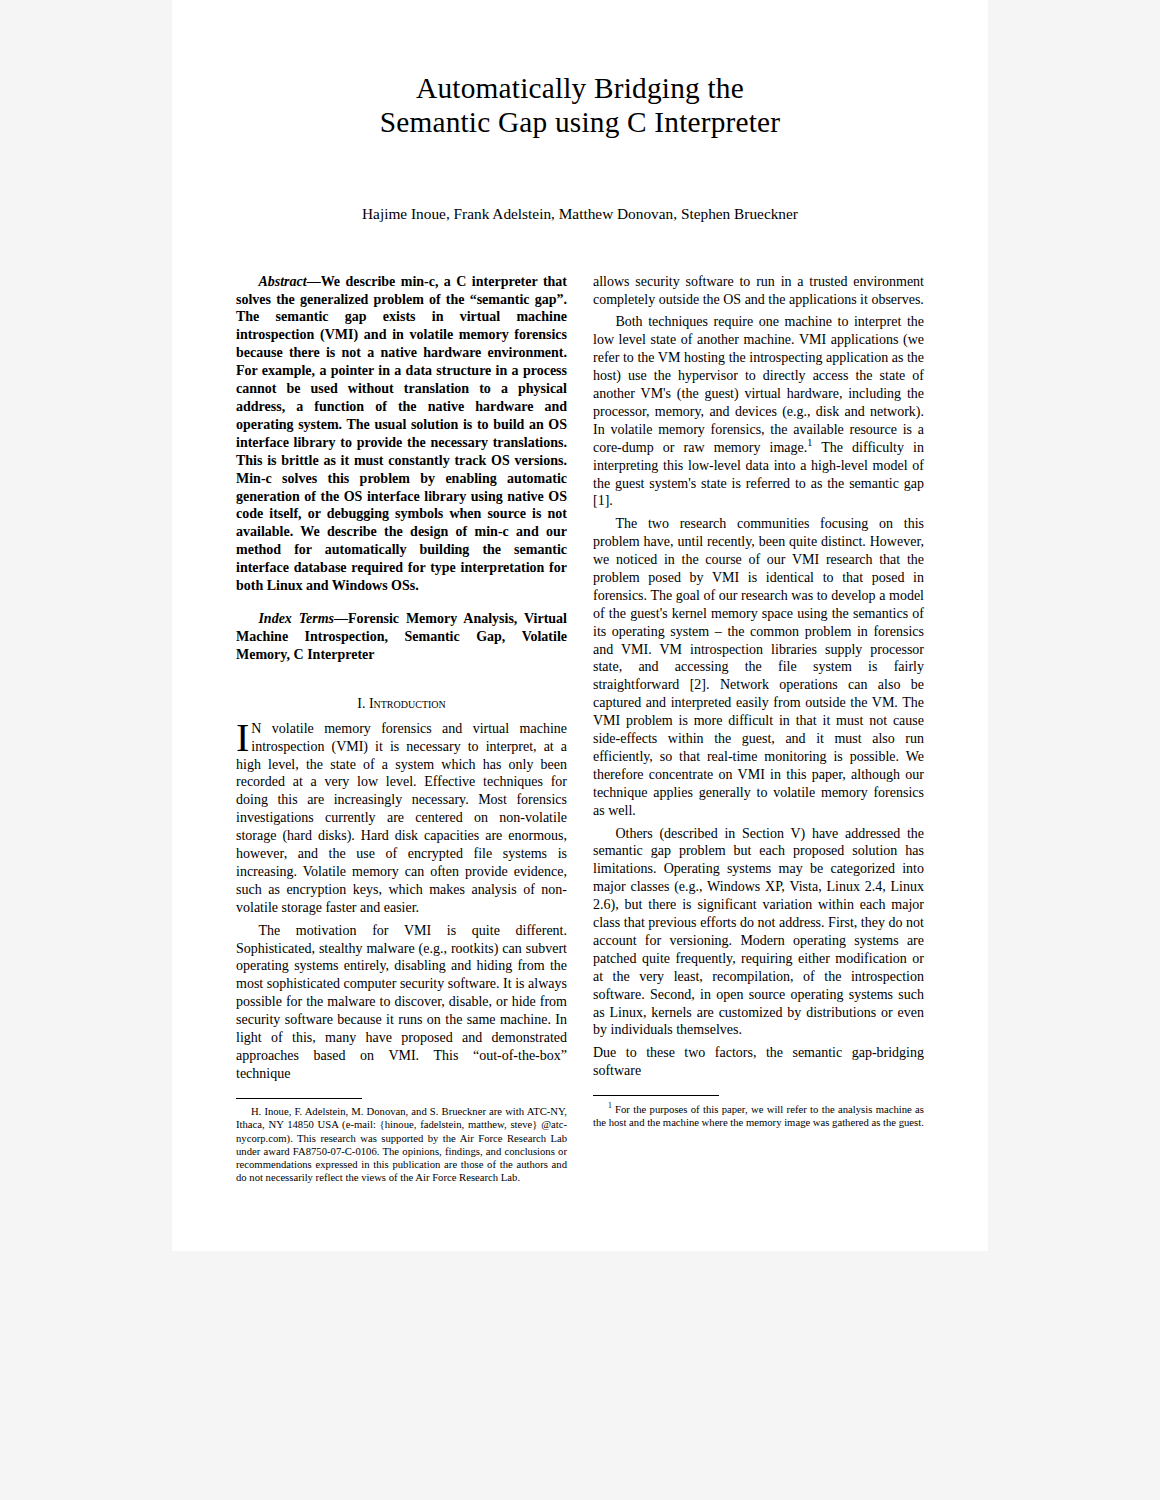Automatically Bridging the
Semantic Gap using C Interpreter
Hajime Inoue, Frank Adelstein, Matthew Donovan, Stephen Brueckner
Abstract—We describe min-c, a C interpreter that solves the generalized problem of the “semantic gap”. The semantic gap exists in virtual machine introspection (VMI) and in volatile memory forensics because there is not a native hardware environment. For example, a pointer in a data structure in a process cannot be used without translation to a physical address, a function of the native hardware and operating system. The usual solution is to build an OS interface library to provide the necessary translations. This is brittle as it must constantly track OS versions. Min-c solves this problem by enabling automatic generation of the OS interface library using native OS code itself, or debugging symbols when source is not available. We describe the design of min-c and our method for automatically building the semantic interface database required for type interpretation for both Linux and Windows OSs.
Index Terms—Forensic Memory Analysis, Virtual Machine Introspection, Semantic Gap, Volatile Memory, C Interpreter
I. Introduction
IN volatile memory forensics and virtual machine introspection (VMI) it is necessary to interpret, at a high level, the state of a system which has only been recorded at a very low level. Effective techniques for doing this are increasingly necessary. Most forensics investigations currently are centered on non-volatile storage (hard disks). Hard disk capacities are enormous, however, and the use of encrypted file systems is increasing. Volatile memory can often provide evidence, such as encryption keys, which makes analysis of non-volatile storage faster and easier.
The motivation for VMI is quite different. Sophisticated, stealthy malware (e.g., rootkits) can subvert operating systems entirely, disabling and hiding from the most sophisticated computer security software. It is always possible for the malware to discover, disable, or hide from security software because it runs on the same machine. In light of this, many have proposed and demonstrated approaches based on VMI. This “out-of-the-box” technique
H. Inoue, F. Adelstein, M. Donovan, and S. Brueckner are with ATC-NY, Ithaca, NY 14850 USA (e-mail: {hinoue, fadelstein, matthew, steve} @atc-nycorp.com). This research was supported by the Air Force Research Lab under award FA8750-07-C-0106. The opinions, findings, and conclusions or recommendations expressed in this publication are those of the authors and do not necessarily reflect the views of the Air Force Research Lab.
allows security software to run in a trusted environment completely outside the OS and the applications it observes.
Both techniques require one machine to interpret the low level state of another machine. VMI applications (we refer to the VM hosting the introspecting application as the host) use the hypervisor to directly access the state of another VM's (the guest) virtual hardware, including the processor, memory, and devices (e.g., disk and network). In volatile memory forensics, the available resource is a core-dump or raw memory image.1 The difficulty in interpreting this low-level data into a high-level model of the guest system's state is referred to as the semantic gap [1].
The two research communities focusing on this problem have, until recently, been quite distinct. However, we noticed in the course of our VMI research that the problem posed by VMI is identical to that posed in forensics. The goal of our research was to develop a model of the guest's kernel memory space using the semantics of its operating system – the common problem in forensics and VMI. VM introspection libraries supply processor state, and accessing the file system is fairly straightforward [2]. Network operations can also be captured and interpreted easily from outside the VM. The VMI problem is more difficult in that it must not cause side-effects within the guest, and it must also run efficiently, so that real-time monitoring is possible. We therefore concentrate on VMI in this paper, although our technique applies generally to volatile memory forensics as well.
Others (described in Section V) have addressed the semantic gap problem but each proposed solution has limitations. Operating systems may be categorized into major classes (e.g., Windows XP, Vista, Linux 2.4, Linux 2.6), but there is significant variation within each major class that previous efforts do not address. First, they do not account for versioning. Modern operating systems are patched quite frequently, requiring either modification or at the very least, recompilation, of the introspection software. Second, in open source operating systems such as Linux, kernels are customized by distributions or even by individuals themselves.
Due to these two factors, the semantic gap-bridging software
1 For the purposes of this paper, we will refer to the analysis machine as the host and the machine where the memory image was gathered as the guest.